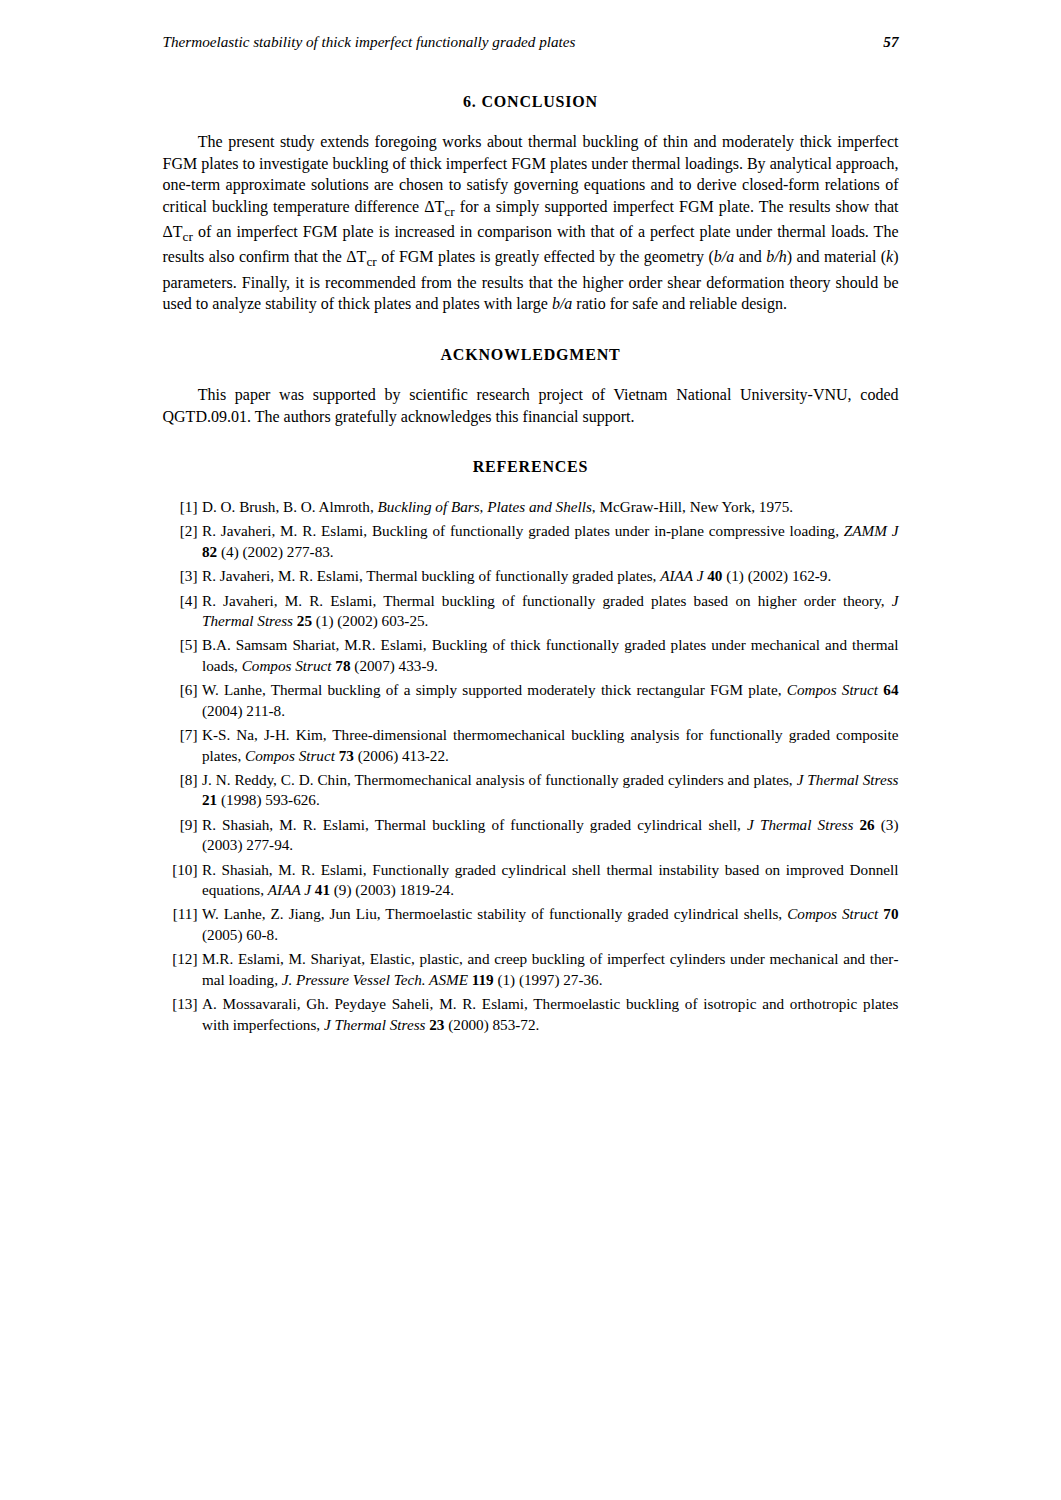Thermoelastic stability of thick imperfect functionally graded plates 57
6. CONCLUSION
The present study extends foregoing works about thermal buckling of thin and moderately thick imperfect FGM plates to investigate buckling of thick imperfect FGM plates under thermal loadings. By analytical approach, one-term approximate solutions are chosen to satisfy governing equations and to derive closed-form relations of critical buckling temperature difference ΔTcr for a simply supported imperfect FGM plate. The results show that ΔTcr of an imperfect FGM plate is increased in comparison with that of a perfect plate under thermal loads. The results also confirm that the ΔTcr of FGM plates is greatly effected by the geometry (b/a and b/h) and material (k) parameters. Finally, it is recommended from the results that the higher order shear deformation theory should be used to analyze stability of thick plates and plates with large b/a ratio for safe and reliable design.
ACKNOWLEDGMENT
This paper was supported by scientific research project of Vietnam National University-VNU, coded QGTD.09.01. The authors gratefully acknowledges this financial support.
REFERENCES
[1] D. O. Brush, B. O. Almroth, Buckling of Bars, Plates and Shells, McGraw-Hill, New York, 1975.
[2] R. Javaheri, M. R. Eslami, Buckling of functionally graded plates under in-plane compressive loading, ZAMM J 82 (4) (2002) 277-83.
[3] R. Javaheri, M. R. Eslami, Thermal buckling of functionally graded plates, AIAA J 40 (1) (2002) 162-9.
[4] R. Javaheri, M. R. Eslami, Thermal buckling of functionally graded plates based on higher order theory, J Thermal Stress 25 (1) (2002) 603-25.
[5] B.A. Samsam Shariat, M.R. Eslami, Buckling of thick functionally graded plates under mechanical and thermal loads, Compos Struct 78 (2007) 433-9.
[6] W. Lanhe, Thermal buckling of a simply supported moderately thick rectangular FGM plate, Compos Struct 64 (2004) 211-8.
[7] K-S. Na, J-H. Kim, Three-dimensional thermomechanical buckling analysis for functionally graded composite plates, Compos Struct 73 (2006) 413-22.
[8] J. N. Reddy, C. D. Chin, Thermomechanical analysis of functionally graded cylinders and plates, J Thermal Stress 21 (1998) 593-626.
[9] R. Shasiah, M. R. Eslami, Thermal buckling of functionally graded cylindrical shell, J Thermal Stress 26 (3) (2003) 277-94.
[10] R. Shasiah, M. R. Eslami, Functionally graded cylindrical shell thermal instability based on improved Donnell equations, AIAA J 41 (9) (2003) 1819-24.
[11] W. Lanhe, Z. Jiang, Jun Liu, Thermoelastic stability of functionally graded cylindrical shells, Compos Struct 70 (2005) 60-8.
[12] M.R. Eslami, M. Shariyat, Elastic, plastic, and creep buckling of imperfect cylinders under mechanical and thermal loading, J. Pressure Vessel Tech. ASME 119 (1) (1997) 27-36.
[13] A. Mossavarali, Gh. Peydaye Saheli, M. R. Eslami, Thermoelastic buckling of isotropic and orthotropic plates with imperfections, J Thermal Stress 23 (2000) 853-72.